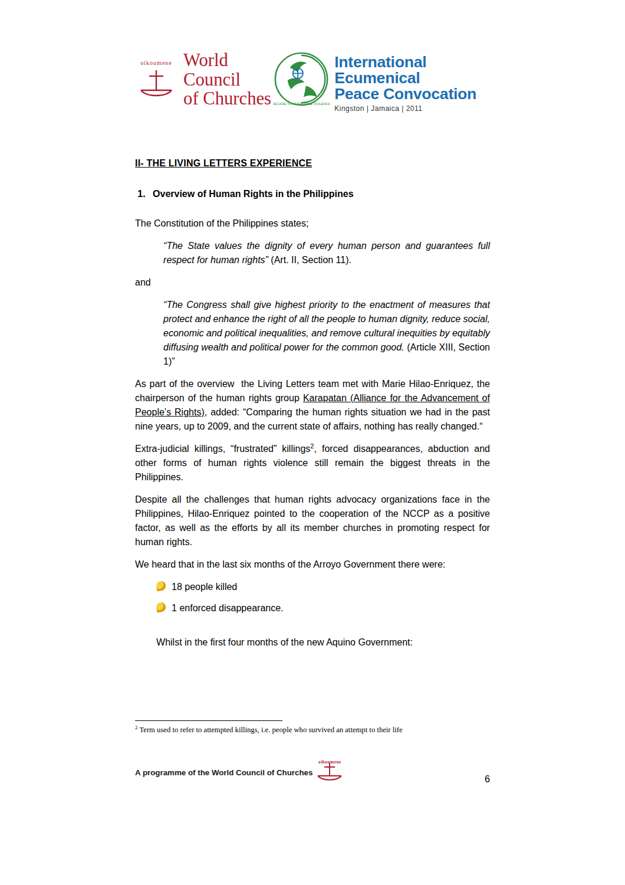oikoumene
World Council
of Churches
DECADE TO OVERCOME VIOLENCE
International Ecumenical
Peace Convocation
Kingston | Jamaica | 2011
II- THE LIVING LETTERS EXPERIENCE
Overview of Human Rights in the Philippines
The Constitution of the Philippines states;
“The State values the dignity of every human person and guarantees full respect for human rights” (Art. II, Section 11).
and
“The Congress shall give highest priority to the enactment of measures that protect and enhance the right of all the people to human dignity, reduce social, economic and political inequalities, and remove cultural inequities by equitably diffusing wealth and political power for the common good. (Article XIII, Section 1)”
As part of the overview the Living Letters team met with Marie Hilao-Enriquez, the chairperson of the human rights group Karapatan (Alliance for the Advancement of People’s Rights), added: “Comparing the human rights situation we had in the past nine years, up to 2009, and the current state of affairs, nothing has really changed.“
Extra-judicial killings, “frustrated” killings2, forced disappearances, abduction and other forms of human rights violence still remain the biggest threats in the Philippines.
Despite all the challenges that human rights advocacy organizations face in the Philippines, Hilao-Enriquez pointed to the cooperation of the NCCP as a positive factor, as well as the efforts by all its member churches in promoting respect for human rights.
We heard that in the last six months of the Arroyo Government there were:
18 people killed
1 enforced disappearance.
Whilst in the first four months of the new Aquino Government:
2 Term used to refer to attempted killings, i.e. people who survived an attempt to their life
A programme of the World Council of Churches
oikoumene
6